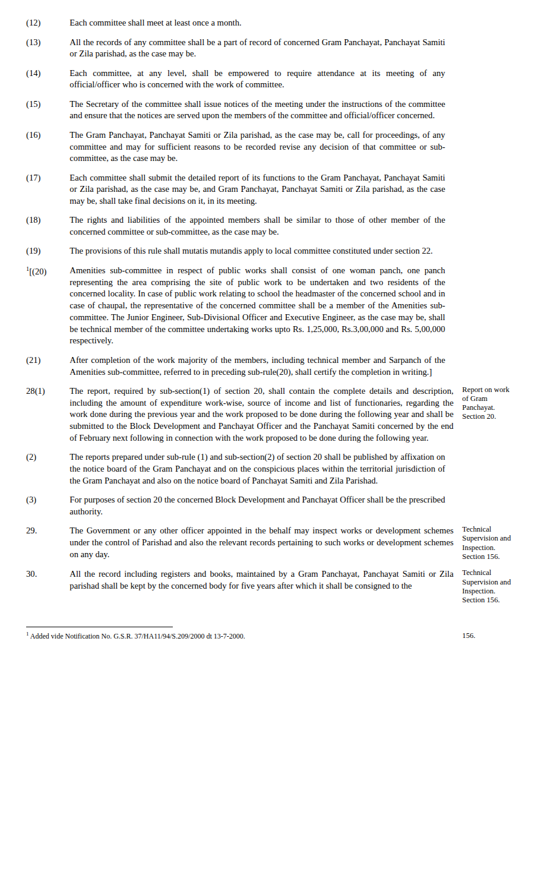(12)
Each committee shall meet at least once a month.
(13)
All the records of any committee shall be a part of record of concerned Gram Panchayat, Panchayat Samiti or Zila parishad, as the case may be.
(14)
Each committee, at any level, shall be empowered to require attendance at its meeting of any official/officer who is concerned with the work of committee.
(15)
The Secretary of the committee shall issue notices of the meeting under the instructions of the committee and ensure that the notices are served upon the members of the committee and official/officer concerned.
(16)
The Gram Panchayat, Panchayat Samiti or Zila parishad, as the case may be, call for proceedings, of any committee and may for sufficient reasons to be recorded revise any decision of that committee or sub-committee, as the case may be.
(17)
Each committee shall submit the detailed report of its functions to the Gram Panchayat, Panchayat Samiti or Zila parishad, as the case may be, and Gram Panchayat, Panchayat Samiti or Zila parishad, as the case may be, shall take final decisions on it, in its meeting.
(18)
The rights and liabilities of the appointed members shall be similar to those of other member of the concerned committee or sub-committee, as the case may be.
(19)
The provisions of this rule shall mutatis mutandis apply to local committee constituted under section 22.
1[(20)
Amenities sub-committee in respect of public works shall consist of one woman panch, one panch representing the area comprising the site of public work to be undertaken and two residents of the concerned locality. In case of public work relating to school the headmaster of the concerned school and in case of chaupal, the representative of the concerned committee shall be a member of the Amenities sub-committee. The Junior Engineer, Sub-Divisional Officer and Executive Engineer, as the case may be, shall be technical member of the committee undertaking works upto Rs. 1,25,000, Rs.3,00,000 and Rs. 5,00,000 respectively.
(21)
After completion of the work majority of the members, including technical member and Sarpanch of the Amenities sub-committee, referred to in preceding sub-rule(20), shall certify the completion in writing.]
28(1)
The report, required by sub-section(1) of section 20, shall contain the complete details and description, including the amount of expenditure work-wise, source of income and list of functionaries, regarding the work done during the previous year and the work proposed to be done during the following year and shall be submitted to the Block Development and Panchayat Officer and the Panchayat Samiti concerned by the end of February next following in connection with the work proposed to be done during the following year.
Report on work of Gram Panchayat. Section 20.
(2)
The reports prepared under sub-rule (1) and sub-section(2) of section 20 shall be published by affixation on the notice board of the Gram Panchayat and on the conspicious places within the territorial jurisdiction of the Gram Panchayat and also on the notice board of Panchayat Samiti and Zila Parishad.
(3)
For purposes of section 20 the concerned Block Development and Panchayat Officer shall be the prescribed authority.
29.
The Government or any other officer appointed in the behalf may inspect works or development schemes under the control of Parishad and also the relevant records pertaining to such works or development schemes on any day.
Technical Supervision and Inspection. Section 156.
30.
All the record including registers and books, maintained by a Gram Panchayat, Panchayat Samiti or Zila parishad shall be kept by the concerned body for five years after which it shall be consigned to the
Technical Supervision and Inspection. Section 156.
1 Added vide Notification No. G.S.R. 37/HA11/94/S.209/2000 dt 13-7-2000.
156.